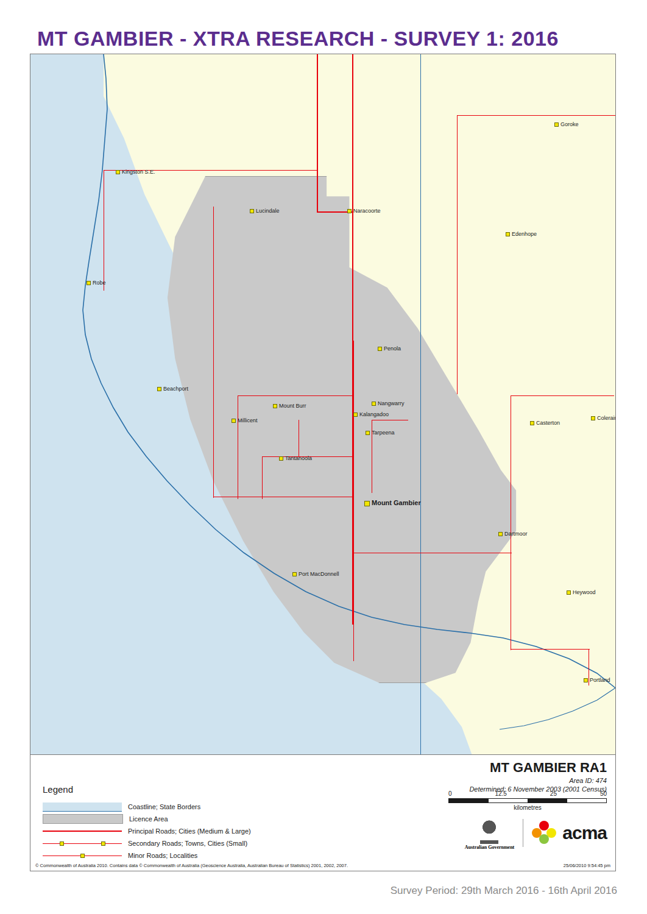MT GAMBIER - XTRA RESEARCH - SURVEY 1: 2016
EMBARGOED UNTIL TUESDAY 26TH APRIL AT 10AM AEST
Goroke
Kingston S.E.
Lucindale
Naracoorte
Edenhope
Robe
Penola
Beachport
Mount Burr
Nangwarry
Kalangadoo
Millicent
Tarpeena
Casterton
Coleraine
Tantanoola
Mount Gambier
Dartmoor
Port MacDonnell
Heywood
Portland
MT GAMBIER RA1
Area ID: 474
Determined: 6 November 2003 (2001 Census)
Legend
Coastline; State Borders
Licence Area
Principal Roads; Cities (Medium & Large)
Secondary Roads; Towns, Cities (Small)
Minor Roads; Localities
012.52550
kilometres
Australian Government
acma
© Commonwealth of Australia 2010. Contains data © Commonwealth of Australia (Geoscience Australia, Australian Bureau of Statistics) 2001, 2002, 2007.
25/06/2010 9:54:45 pm
Survey Period: 29th March 2016 - 16th April 2016